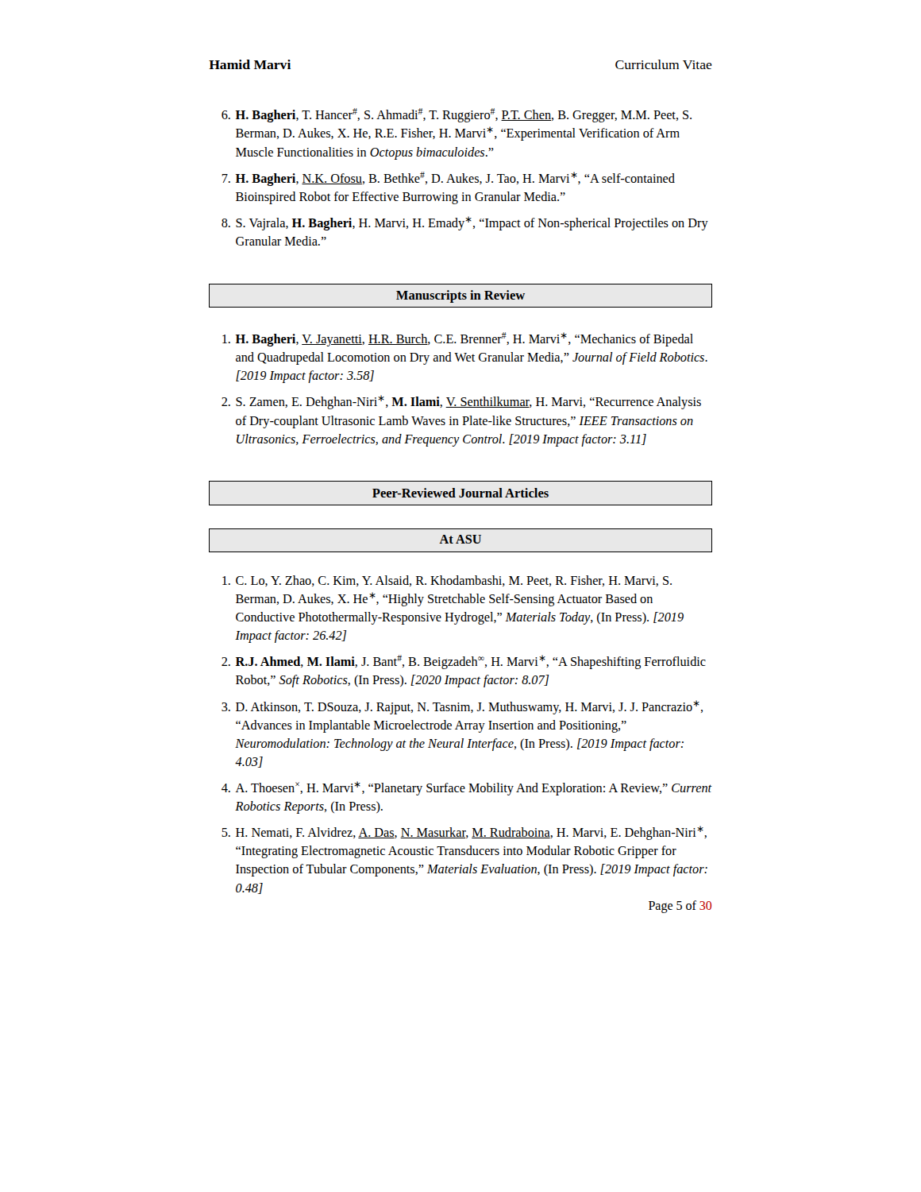Hamid Marvi Curriculum Vitae
6 H. Bagheri, T. Hancer#, S. Ahmadi#, T. Ruggiero#, P.T. Chen, B. Gregger, M.M. Peet, S. Berman, D. Aukes, X. He, R.E. Fisher, H. Marvi∗, “Experimental Verification of Arm Muscle Functionalities in Octopus bimaculoides.”
7 H. Bagheri, N.K. Ofosu, B. Bethke#, D. Aukes, J. Tao, H. Marvi∗, “A self-contained Bioinspired Robot for Effective Burrowing in Granular Media.”
8 S. Vajrala, H. Bagheri, H. Marvi, H. Emady∗, “Impact of Non-spherical Projectiles on Dry Granular Media.”
Manuscripts in Review
1 H. Bagheri, V. Jayanetti, H.R. Burch, C.E. Brenner#, H. Marvi∗, “Mechanics of Bipedal and Quadrupedal Locomotion on Dry and Wet Granular Media,” Journal of Field Robotics. [2019 Impact factor: 3.58]
2 S. Zamen, E. Dehghan-Niri∗, M. Ilami, V. Senthilkumar, H. Marvi, “Recurrence Analysis of Dry-couplant Ultrasonic Lamb Waves in Plate-like Structures,” IEEE Transactions on Ultrasonics, Ferroelectrics, and Frequency Control. [2019 Impact factor: 3.11]
Peer-Reviewed Journal Articles
At ASU
1 C. Lo, Y. Zhao, C. Kim, Y. Alsaid, R. Khodambashi, M. Peet, R. Fisher, H. Marvi, S. Berman, D. Aukes, X. He∗, “Highly Stretchable Self-Sensing Actuator Based on Conductive Photothermally-Responsive Hydrogel,” Materials Today, (In Press). [2019 Impact factor: 26.42]
2 R.J. Ahmed, M. Ilami, J. Bant#, B. Beigzadeh∞, H. Marvi∗, “A Shapeshifting Ferrofluidic Robot,” Soft Robotics, (In Press). [2020 Impact factor: 8.07]
3 D. Atkinson, T. DSouza, J. Rajput, N. Tasnim, J. Muthuswamy, H. Marvi, J. J. Pancrazio∗, “Advances in Implantable Microelectrode Array Insertion and Positioning,” Neuromodulation: Technology at the Neural Interface, (In Press). [2019 Impact factor: 4.03]
4 A. Thoesen×, H. Marvi∗, “Planetary Surface Mobility And Exploration: A Review,” Current Robotics Reports, (In Press).
5 H. Nemati, F. Alvidrez, A. Das, N. Masurkar, M. Rudraboina, H. Marvi, E. Dehghan-Niri∗, “Integrating Electromagnetic Acoustic Transducers into Modular Robotic Gripper for Inspection of Tubular Components,” Materials Evaluation, (In Press). [2019 Impact factor: 0.48]
Page 5 of 30